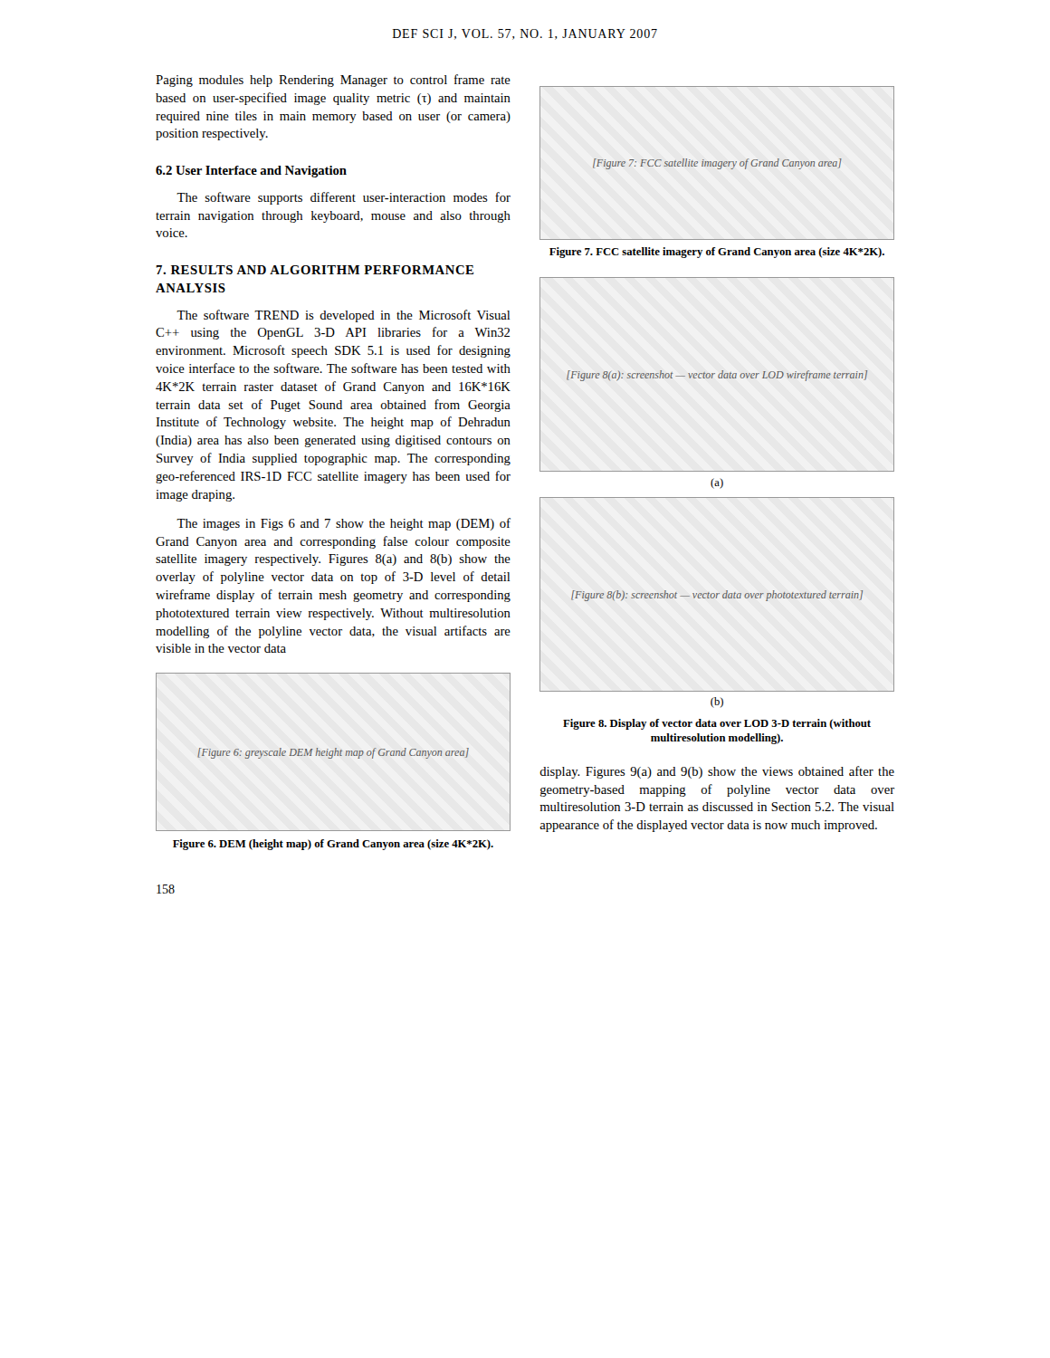DEF SCI J, VOL. 57, NO. 1, JANUARY 2007
Paging modules help Rendering Manager to control frame rate based on user-specified image quality metric (τ) and maintain required nine tiles in main memory based on user (or camera) position respectively.
6.2 User Interface and Navigation
The software supports different user-interaction modes for terrain navigation through keyboard, mouse and also through voice.
7. RESULTS AND ALGORITHM PERFORMANCE ANALYSIS
The software TREND is developed in the Microsoft Visual C++ using the OpenGL 3-D API libraries for a Win32 environment. Microsoft speech SDK 5.1 is used for designing voice interface to the software. The software has been tested with 4K*2K terrain raster dataset of Grand Canyon and 16K*16K terrain data set of Puget Sound area obtained from Georgia Institute of Technology website. The height map of Dehradun (India) area has also been generated using digitised contours on Survey of India supplied topographic map. The corresponding geo-referenced IRS-1D FCC satellite imagery has been used for image draping.
The images in Figs 6 and 7 show the height map (DEM) of Grand Canyon area and corresponding false colour composite satellite imagery respectively. Figures 8(a) and 8(b) show the overlay of polyline vector data on top of 3-D level of detail wireframe display of terrain mesh geometry and corresponding phototextured terrain view respectively. Without multiresolution modelling of the polyline vector data, the visual artifacts are visible in the vector data
[Figure 6: greyscale DEM height map of Grand Canyon area]
Figure 6. DEM (height map) of Grand Canyon area (size 4K*2K).
158
[Figure 7: FCC satellite imagery of Grand Canyon area]
Figure 7. FCC satellite imagery of Grand Canyon area (size 4K*2K).
[Figure 8(a): screenshot — vector data over LOD wireframe terrain]
(a)
[Figure 8(b): screenshot — vector data over phototextured terrain]
(b)
Figure 8. Display of vector data over LOD 3-D terrain (without multiresolution modelling).
display. Figures 9(a) and 9(b) show the views obtained after the geometry-based mapping of polyline vector data over multiresolution 3-D terrain as discussed in Section 5.2. The visual appearance of the displayed vector data is now much improved.